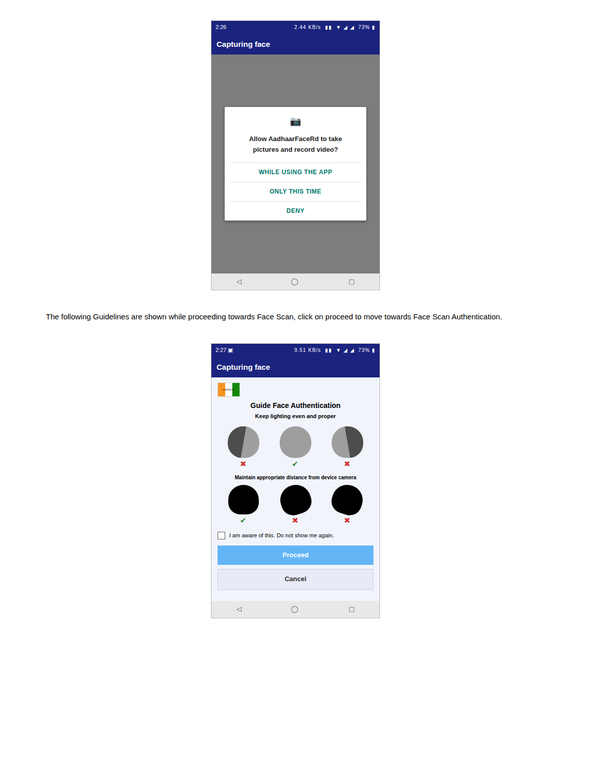2:26 2.44 KB/s ▮▮ ▼ ◢ ◢ 73% ▮
Capturing face
📷
Allow AadhaarFaceRd to take
pictures and record video?
WHILE USING THE APP
ONLY THIS TIME
DENY
◁◯▢
The following Guidelines are shown while proceeding towards Face Scan, click on proceed to move towards Face Scan Authentication.
2:27 ▣ 9.51 KB/s ▮▮ ▼ ◢ ◢ 73% ▮
Capturing face
AADHAAR
Guide Face Authentication
Keep lighting even and proper
✖
✔
✖
Maintain appropriate distance from device camera
✔
✖
✖
I am aware of this. Do not show me again.
Proceed
Cancel
◁◯▢